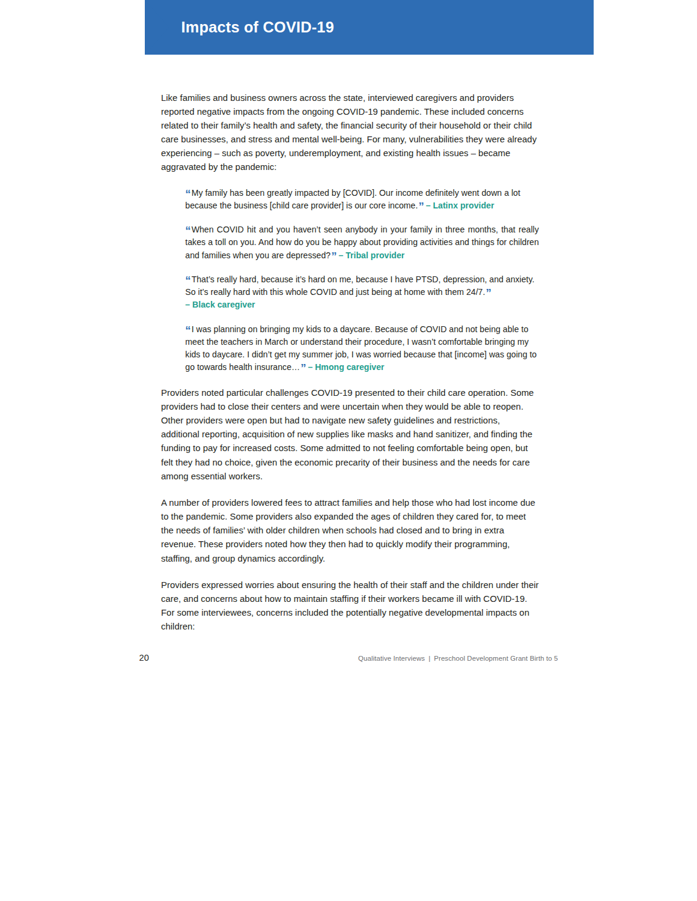Impacts of COVID-19
Like families and business owners across the state, interviewed caregivers and providers reported negative impacts from the ongoing COVID-19 pandemic. These included concerns related to their family’s health and safety, the financial security of their household or their child care businesses, and stress and mental well-being. For many, vulnerabilities they were already experiencing – such as poverty, underemployment, and existing health issues – became aggravated by the pandemic:
“My family has been greatly impacted by [COVID]. Our income definitely went down a lot because the business [child care provider] is our core income.” – Latinx provider
“When COVID hit and you haven’t seen anybody in your family in three months, that really takes a toll on you. And how do you be happy about providing activities and things for children and families when you are depressed?” – Tribal provider
“That’s really hard, because it’s hard on me, because I have PTSD, depression, and anxiety. So it’s really hard with this whole COVID and just being at home with them 24/7.”
– Black caregiver
“I was planning on bringing my kids to a daycare. Because of COVID and not being able to meet the teachers in March or understand their procedure, I wasn’t comfortable bringing my kids to daycare. I didn’t get my summer job, I was worried because that [income] was going to go towards health insurance…” – Hmong caregiver
Providers noted particular challenges COVID-19 presented to their child care operation. Some providers had to close their centers and were uncertain when they would be able to reopen. Other providers were open but had to navigate new safety guidelines and restrictions, additional reporting, acquisition of new supplies like masks and hand sanitizer, and finding the funding to pay for increased costs. Some admitted to not feeling comfortable being open, but felt they had no choice, given the economic precarity of their business and the needs for care among essential workers.
A number of providers lowered fees to attract families and help those who had lost income due to the pandemic. Some providers also expanded the ages of children they cared for, to meet the needs of families’ with older children when schools had closed and to bring in extra revenue. These providers noted how they then had to quickly modify their programming, staffing, and group dynamics accordingly.
Providers expressed worries about ensuring the health of their staff and the children under their care, and concerns about how to maintain staffing if their workers became ill with COVID-19. For some interviewees, concerns included the potentially negative developmental impacts on children:
20 Qualitative Interviews|Preschool Development Grant Birth to 5